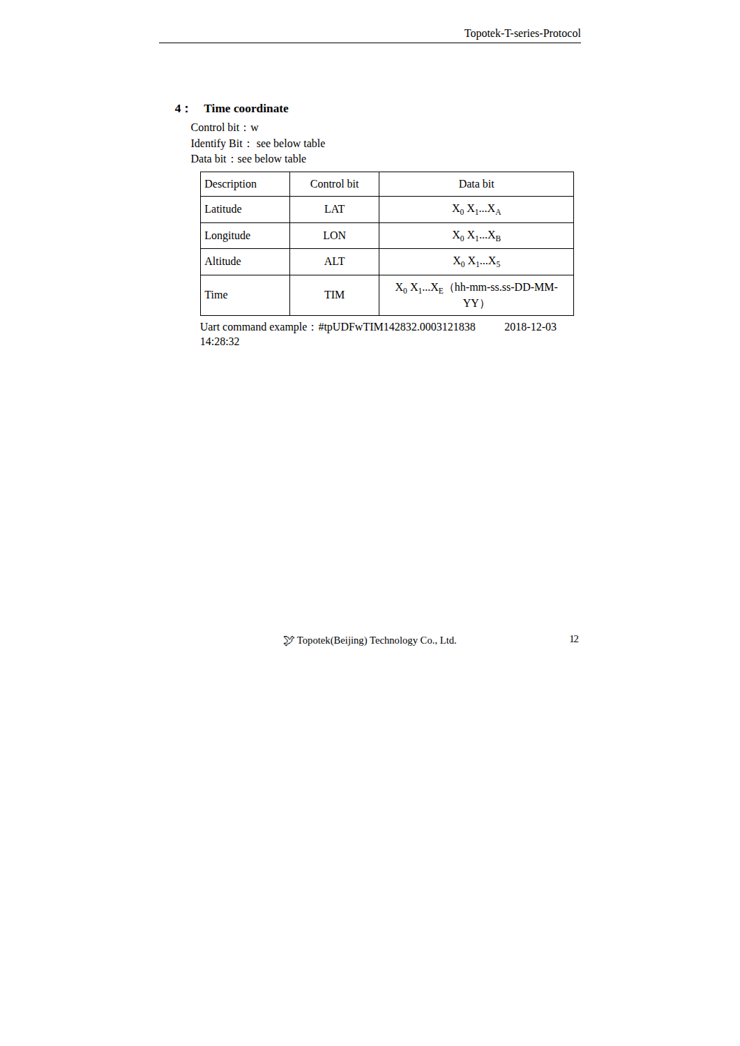Topotek-T-series-Protocol
4：Time coordinate
Control bit：w
Identify Bit： see below table
Data bit：see below table
| Description | Control bit | Data bit |
| Latitude | LAT | X 0 X 1 ...X A |
| Longitude | LON | X 0 X 1 ...X B |
| Altitude | ALT | X 0 X 1 ...X 5 |
| Time | TIM | X 0 X 1 ...X E （hh-mm-ss.ss-DD-MM-YY） |
Uart command example：#tpUDFwTIM142832.0003121838 2018-12-03 14:28:32
🕊Topotek(Beijing) Technology Co., Ltd. 12